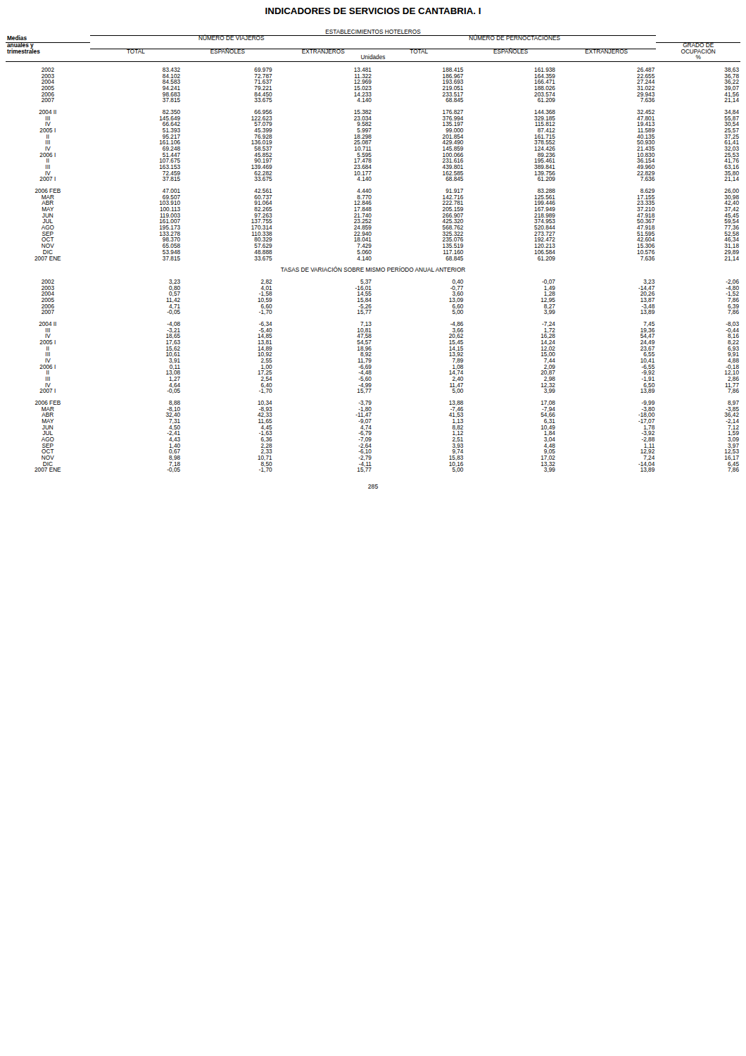INDICADORES DE SERVICIOS DE CANTABRIA. I
| Medias | ESTABLECIMIENTOS HOTELEROS | |
| NÚMERO DE VIAJEROS | NÚMERO DE PERNOCTACIONES |
| anuales y | | | GRADO DE |
| trimestrales | TOTAL | ESPAÑOLES | EXTRANJEROS | TOTAL | ESPAÑOLES | EXTRANJEROS | OCUPACIÓN |
| | Unidades | % |
| 2002 | 83.432 | 69.979 | 13.481 | 188.415 | 161.938 | 26.487 | 38,63 |
| 2003 | 84.102 | 72.787 | 11.322 | 186.967 | 164.359 | 22.655 | 36,78 |
| 2004 | 84.583 | 71.637 | 12.969 | 193.693 | 166.471 | 27.244 | 36,22 |
| 2005 | 94.241 | 79.221 | 15.023 | 219.051 | 188.026 | 31.022 | 39,07 |
| 2006 | 98.683 | 84.450 | 14.233 | 233.517 | 203.574 | 29.943 | 41,56 |
| 2007 | 37.815 | 33.675 | 4.140 | 68.845 | 61.209 | 7.636 | 21,14 |
| 2004 II | 82.350 | 66.956 | 15.382 | 176.827 | 144.368 | 32.452 | 34,84 |
| III | 145.649 | 122.623 | 23.034 | 376.994 | 329.185 | 47.801 | 55,87 |
| IV | 66.642 | 57.079 | 9.582 | 135.197 | 115.812 | 19.413 | 30,54 |
| 2005 I | 51.393 | 45.399 | 5.997 | 99.000 | 87.412 | 11.589 | 25,57 |
| II | 95.217 | 76.928 | 18.298 | 201.854 | 161.715 | 40.135 | 37,25 |
| III | 161.106 | 136.019 | 25.087 | 429.490 | 378.552 | 50.930 | 61,41 |
| IV | 69.248 | 58.537 | 10.711 | 145.859 | 124.426 | 21.435 | 32,03 |
| 2006 I | 51.447 | 45.852 | 5.595 | 100.066 | 89.236 | 10.830 | 25,53 |
| II | 107.675 | 90.197 | 17.478 | 231.616 | 195.461 | 36.154 | 41,76 |
| III | 163.153 | 139.469 | 23.684 | 439.801 | 389.841 | 49.960 | 63,16 |
| IV | 72.459 | 62.282 | 10.177 | 162.585 | 139.756 | 22.829 | 35,80 |
| 2007 I | 37.815 | 33.675 | 4.140 | 68.845 | 61.209 | 7.636 | 21,14 |
| 2006 FEB | 47.001 | 42.561 | 4.440 | 91.917 | 83.288 | 8.629 | 26,00 |
| MAR | 69.507 | 60.737 | 8.770 | 142.716 | 125.561 | 17.155 | 30,98 |
| ABR | 103.910 | 91.064 | 12.846 | 222.781 | 199.446 | 23.335 | 42,40 |
| MAY | 100.113 | 82.265 | 17.848 | 205.159 | 167.949 | 37.210 | 37,42 |
| JUN | 119.003 | 97.263 | 21.740 | 266.907 | 218.989 | 47.918 | 45,45 |
| JUL | 161.007 | 137.755 | 23.252 | 425.320 | 374.953 | 50.367 | 59,54 |
| AGO | 195.173 | 170.314 | 24.859 | 568.762 | 520.844 | 47.918 | 77,36 |
| SEP | 133.278 | 110.338 | 22.940 | 325.322 | 273.727 | 51.595 | 52,58 |
| OCT | 98.370 | 80.329 | 18.041 | 235.076 | 192.472 | 42.604 | 46,34 |
| NOV | 65.058 | 57.629 | 7.429 | 135.519 | 120.213 | 15.306 | 31,18 |
| DIC | 53.948 | 48.888 | 5.060 | 117.160 | 106.584 | 10.576 | 29,89 |
| 2007 ENE | 37.815 | 33.675 | 4.140 | 68.845 | 61.209 | 7.636 | 21,14 |
| TASAS DE VARIACIÓN SOBRE MISMO PERÍODO ANUAL ANTERIOR |
| 2002 | 3,23 | 2,82 | 5,37 | 0,40 | -0,07 | 3,23 | -2,06 |
| 2003 | 0,80 | 4,01 | -16,01 | -0,77 | 1,49 | -14,47 | -4,80 |
| 2004 | 0,57 | -1,58 | 14,55 | 3,60 | 1,28 | 20,26 | -1,52 |
| 2005 | 11,42 | 10,59 | 15,84 | 13,09 | 12,95 | 13,87 | 7,86 |
| 2006 | 4,71 | 6,60 | -5,26 | 6,60 | 8,27 | -3,48 | 6,39 |
| 2007 | -0,05 | -1,70 | 15,77 | 5,00 | 3,99 | 13,89 | 7,86 |
| 2004 II | -4,08 | -6,34 | 7,13 | -4,86 | -7,24 | 7,45 | -8,03 |
| III | -3,21 | -5,40 | 10,81 | 3,66 | 1,72 | 19,36 | -0,44 |
| IV | 18,65 | 14,85 | 47,58 | 20,62 | 16,28 | 54,47 | 8,16 |
| 2005 I | 17,63 | 13,81 | 54,57 | 15,45 | 14,24 | 24,49 | 8,22 |
| II | 15,62 | 14,89 | 18,96 | 14,15 | 12,02 | 23,67 | 6,93 |
| III | 10,61 | 10,92 | 8,92 | 13,92 | 15,00 | 6,55 | 9,91 |
| IV | 3,91 | 2,55 | 11,79 | 7,89 | 7,44 | 10,41 | 4,88 |
| 2006 I | 0,11 | 1,00 | -6,69 | 1,08 | 2,09 | -6,55 | -0,18 |
| II | 13,08 | 17,25 | -4,48 | 14,74 | 20,87 | -9,92 | 12,10 |
| III | 1,27 | 2,54 | -5,60 | 2,40 | 2,98 | -1,91 | 2,86 |
| IV | 4,64 | 6,40 | -4,99 | 11,47 | 12,32 | 6,50 | 11,77 |
| 2007 I | -0,05 | -1,70 | 15,77 | 5,00 | 3,99 | 13,89 | 7,86 |
| 2006 FEB | 8,88 | 10,34 | -3,79 | 13,88 | 17,08 | -9,99 | 8,97 |
| MAR | -8,10 | -8,93 | -1,80 | -7,46 | -7,94 | -3,80 | -3,85 |
| ABR | 32,40 | 42,33 | -11,47 | 41,53 | 54,66 | -18,00 | 36,42 |
| MAY | 7,31 | 11,65 | -9,07 | 1,13 | 6,31 | -17,07 | -2,14 |
| JUN | 4,50 | 4,45 | 4,74 | 8,82 | 10,49 | 1,78 | 7,12 |
| JUL | -2,41 | -1,63 | -6,79 | 1,12 | 1,84 | -3,92 | 1,59 |
| AGO | 4,43 | 6,36 | -7,09 | 2,51 | 3,04 | -2,88 | 3,09 |
| SEP | 1,40 | 2,28 | -2,64 | 3,93 | 4,48 | 1,11 | 3,97 |
| OCT | 0,67 | 2,33 | -6,10 | 9,74 | 9,05 | 12,92 | 12,53 |
| NOV | 8,98 | 10,71 | -2,79 | 15,83 | 17,02 | 7,24 | 16,17 |
| DIC | 7,18 | 8,50 | -4,11 | 10,16 | 13,32 | -14,04 | 6,45 |
| 2007 ENE | -0,05 | -1,70 | 15,77 | 5,00 | 3,99 | 13,89 | 7,86 |
285